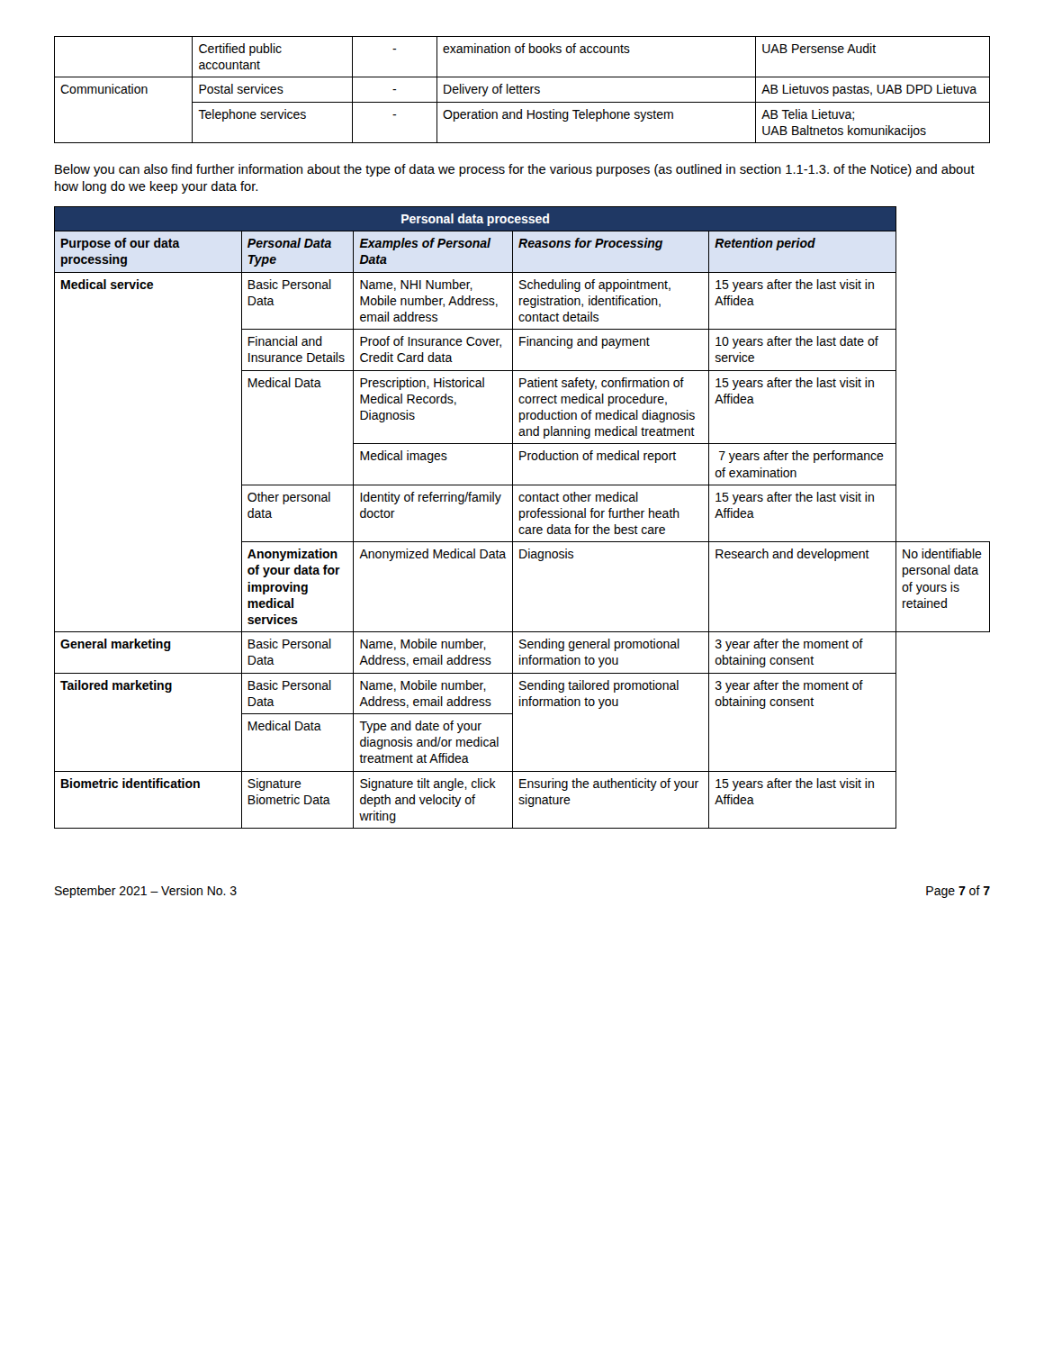| | Certified public accountant | - | examination of books of accounts | UAB Persense Audit |
| Communication | Postal services | - | Delivery of letters | AB Lietuvos pastas, UAB DPD Lietuva |
| Telephone services | - | Operation and Hosting Telephone system | AB Telia Lietuva; UAB Baltnetos komunikacijos |
Below you can also find further information about the type of data we process for the various purposes (as outlined in section 1.1-1.3. of the Notice) and about how long do we keep your data for.
| Personal data processed |
| --- |
| Purpose of our data processing | Personal Data Type | Examples of Personal Data | Reasons for Processing | Retention period |
| Medical service | Basic Personal Data | Name, NHI Number, Mobile number, Address, email address | Scheduling of appointment, registration, identification, contact details | 15 years after the last visit in Affidea |
| Financial and Insurance Details | Proof of Insurance Cover, Credit Card data | Financing and payment | 10 years after the last date of service |
| Medical Data | Prescription, Historical Medical Records, Diagnosis | Patient safety, confirmation of correct medical procedure, production of medical diagnosis and planning medical treatment | 15 years after the last visit in Affidea |
| Medical images | Production of medical report | 7 years after the performance of examination |
| Other personal data | Identity of referring/family doctor | contact other medical professional for further heath care data for the best care | 15 years after the last visit in Affidea |
| Anonymization of your data for improving medical services | Anonymized Medical Data | Diagnosis | Research and development | No identifiable personal data of yours is retained |
| General marketing | Basic Personal Data | Name, Mobile number, Address, email address | Sending general promotional information to you | 3 year after the moment of obtaining consent |
| Tailored marketing | Basic Personal Data | Name, Mobile number, Address, email address | Sending tailored promotional information to you | 3 year after the moment of obtaining consent |
| Medical Data | Type and date of your diagnosis and/or medical treatment at Affidea |
| Biometric identification | Signature Biometric Data | Signature tilt angle, click depth and velocity of writing | Ensuring the authenticity of your signature | 15 years after the last visit in Affidea |
September 2021 – Version No. 3
Page 7 of 7